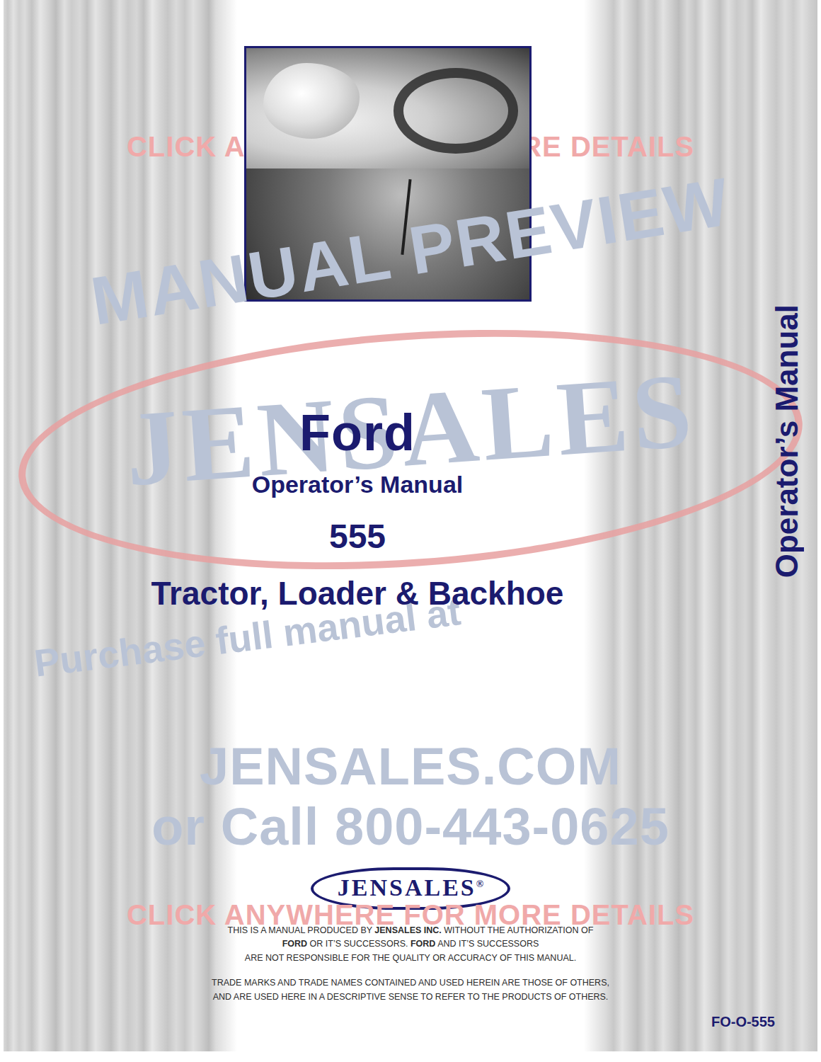CLICK ANYWHERE FOR MORE DETAILS
MANUAL PREVIEW
JENSALES
Purchase full manual at
Ford
Operator’s Manual
555
Tractor, Loader & Backhoe
Operator’s Manual
JENSALES.COM
or Call 800-443-0625
JENSALES®
CLICK ANYWHERE FOR MORE DETAILS
THIS IS A MANUAL PRODUCED BY JENSALES INC. WITHOUT THE AUTHORIZATION OF
FORD OR IT’S SUCCESSORS. FORD AND IT’S SUCCESSORS
ARE NOT RESPONSIBLE FOR THE QUALITY OR ACCURACY OF THIS MANUAL.
TRADE MARKS AND TRADE NAMES CONTAINED AND USED HEREIN ARE THOSE OF OTHERS,
AND ARE USED HERE IN A DESCRIPTIVE SENSE TO REFER TO THE PRODUCTS OF OTHERS.
FO-O-555